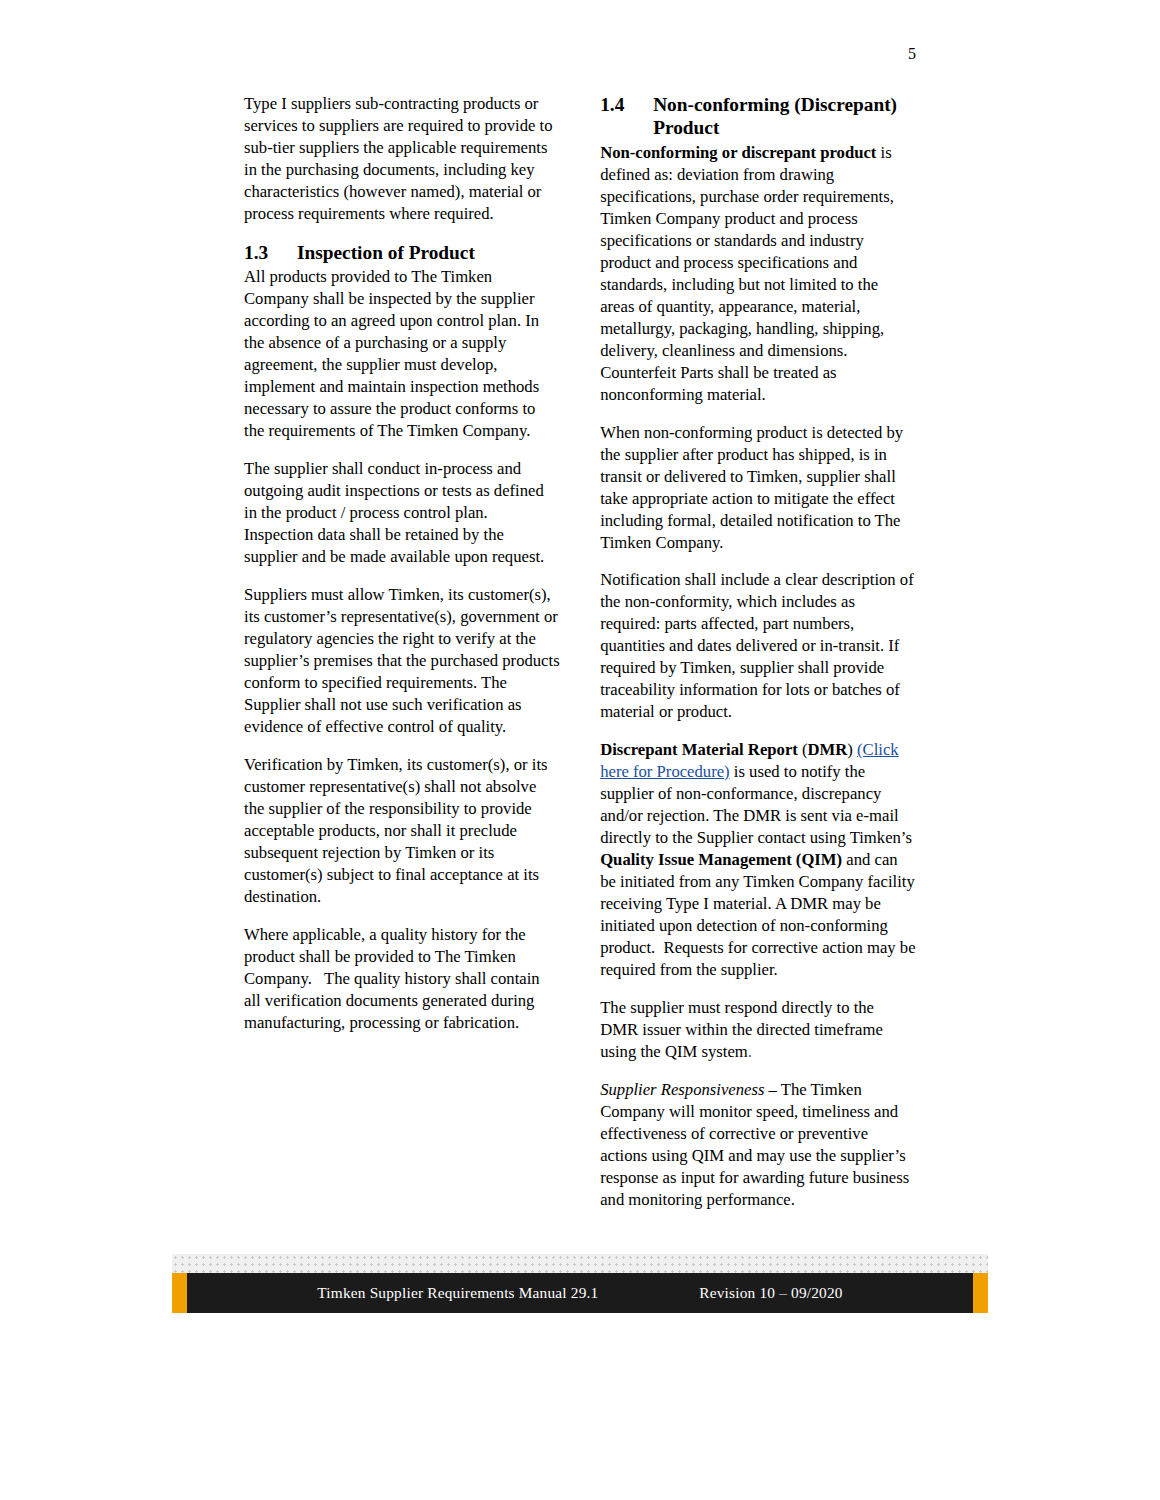5
Type I suppliers sub-contracting products or services to suppliers are required to provide to sub-tier suppliers the applicable requirements in the purchasing documents, including key characteristics (however named), material or process requirements where required.
1.3 Inspection of Product
All products provided to The Timken Company shall be inspected by the supplier according to an agreed upon control plan. In the absence of a purchasing or a supply agreement, the supplier must develop, implement and maintain inspection methods necessary to assure the product conforms to the requirements of The Timken Company.
The supplier shall conduct in-process and outgoing audit inspections or tests as defined in the product / process control plan. Inspection data shall be retained by the supplier and be made available upon request.
Suppliers must allow Timken, its customer(s), its customer’s representative(s), government or regulatory agencies the right to verify at the supplier’s premises that the purchased products conform to specified requirements. The Supplier shall not use such verification as evidence of effective control of quality.
Verification by Timken, its customer(s), or its customer representative(s) shall not absolve the supplier of the responsibility to provide acceptable products, nor shall it preclude subsequent rejection by Timken or its customer(s) subject to final acceptance at its destination.
Where applicable, a quality history for the product shall be provided to The Timken Company. The quality history shall contain all verification documents generated during manufacturing, processing or fabrication.
1.4 Non-conforming (Discrepant) Product
Non-conforming or discrepant product is defined as: deviation from drawing specifications, purchase order requirements, Timken Company product and process specifications or standards and industry product and process specifications and standards, including but not limited to the areas of quantity, appearance, material, metallurgy, packaging, handling, shipping, delivery, cleanliness and dimensions. Counterfeit Parts shall be treated as nonconforming material.
When non-conforming product is detected by the supplier after product has shipped, is in transit or delivered to Timken, supplier shall take appropriate action to mitigate the effect including formal, detailed notification to The Timken Company.
Notification shall include a clear description of the non-conformity, which includes as required: parts affected, part numbers, quantities and dates delivered or in-transit. If required by Timken, supplier shall provide traceability information for lots or batches of material or product.
Discrepant Material Report (DMR) (Click here for Procedure) is used to notify the supplier of non-conformance, discrepancy and/or rejection. The DMR is sent via e-mail directly to the Supplier contact using Timken’s Quality Issue Management (QIM) and can be initiated from any Timken Company facility receiving Type I material. A DMR may be initiated upon detection of non-conforming product. Requests for corrective action may be required from the supplier.
The supplier must respond directly to the DMR issuer within the directed timeframe using the QIM system.
Supplier Responsiveness – The Timken Company will monitor speed, timeliness and effectiveness of corrective or preventive actions using QIM and may use the supplier’s response as input for awarding future business and monitoring performance.
Timken Supplier Requirements Manual 29.1 Revision 10 – 09/2020